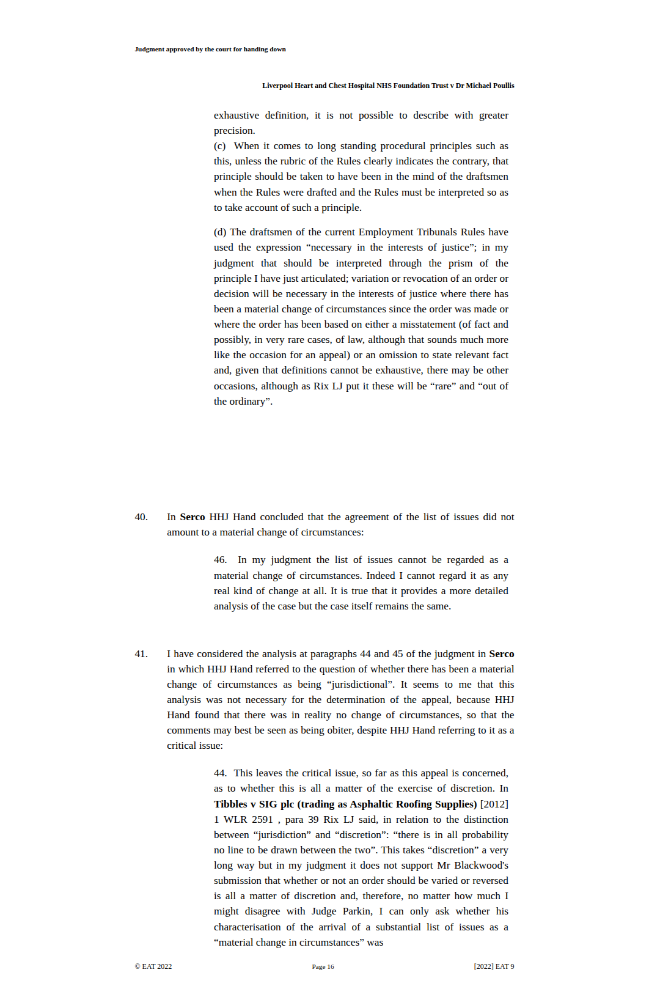Judgment approved by the court for handing down
Liverpool Heart and Chest Hospital NHS Foundation Trust v Dr Michael Poullis
exhaustive definition, it is not possible to describe with greater precision.
(c) When it comes to long standing procedural principles such as this, unless the rubric of the Rules clearly indicates the contrary, that principle should be taken to have been in the mind of the draftsmen when the Rules were drafted and the Rules must be interpreted so as to take account of such a principle.
(d) The draftsmen of the current Employment Tribunals Rules have used the expression “necessary in the interests of justice”; in my judgment that should be interpreted through the prism of the principle I have just articulated; variation or revocation of an order or decision will be necessary in the interests of justice where there has been a material change of circumstances since the order was made or where the order has been based on either a misstatement (of fact and possibly, in very rare cases, of law, although that sounds much more like the occasion for an appeal) or an omission to state relevant fact and, given that definitions cannot be exhaustive, there may be other occasions, although as Rix LJ put it these will be “rare” and “out of the ordinary”.
40.
In Serco HHJ Hand concluded that the agreement of the list of issues did not amount to a material change of circumstances:
46. In my judgment the list of issues cannot be regarded as a material change of circumstances. Indeed I cannot regard it as any real kind of change at all. It is true that it provides a more detailed analysis of the case but the case itself remains the same.
41.
I have considered the analysis at paragraphs 44 and 45 of the judgment in Serco in which HHJ Hand referred to the question of whether there has been a material change of circumstances as being “jurisdictional”. It seems to me that this analysis was not necessary for the determination of the appeal, because HHJ Hand found that there was in reality no change of circumstances, so that the comments may best be seen as being obiter, despite HHJ Hand referring to it as a critical issue:
44. This leaves the critical issue, so far as this appeal is concerned, as to whether this is all a matter of the exercise of discretion. In Tibbles v SIG plc (trading as Asphaltic Roofing Supplies) [2012] 1 WLR 2591 , para 39 Rix LJ said, in relation to the distinction between “jurisdiction” and “discretion”: “there is in all probability no line to be drawn between the two”. This takes “discretion” a very long way but in my judgment it does not support Mr Blackwood's submission that whether or not an order should be varied or reversed is all a matter of discretion and, therefore, no matter how much I might disagree with Judge Parkin, I can only ask whether his characterisation of the arrival of a substantial list of issues as a “material change in circumstances” was
© EAT 2022
Page 16
[2022] EAT 9